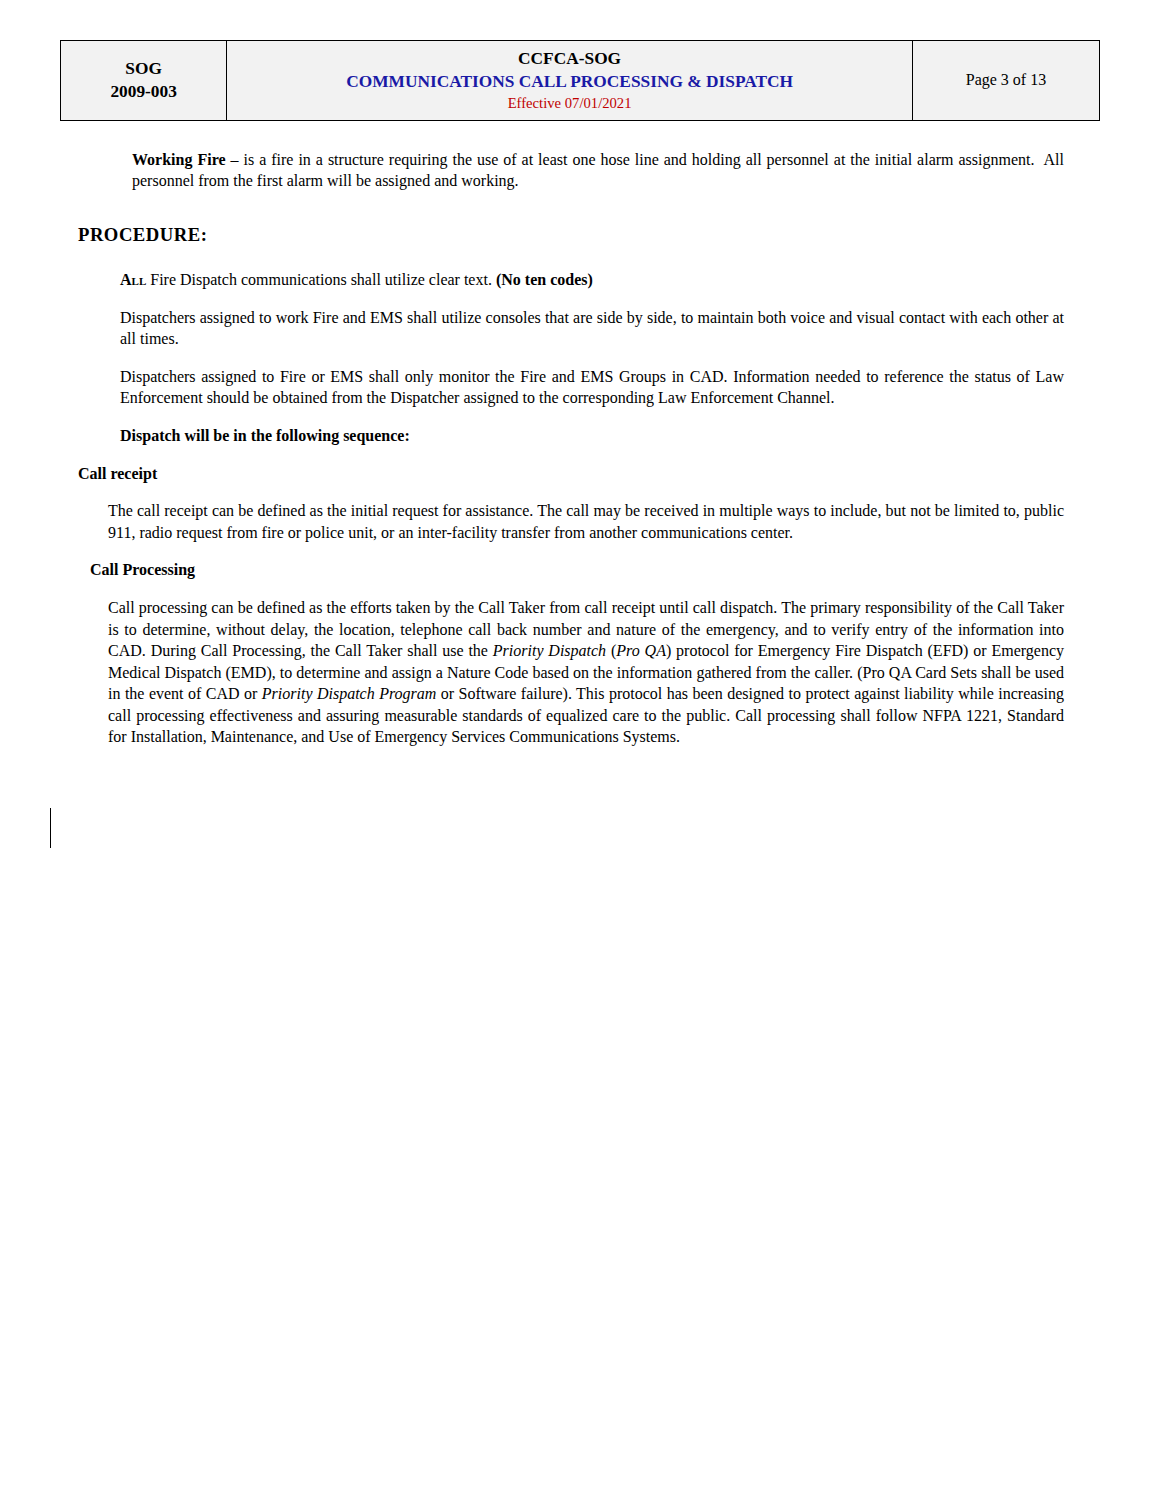| SOG 2009-003 | CCFCA-SOG COMMUNICATIONS CALL PROCESSING & DISPATCH Effective 07/01/2021 | Page 3 of 13 |
Working Fire – is a fire in a structure requiring the use of at least one hose line and holding all personnel at the initial alarm assignment. All personnel from the first alarm will be assigned and working.
PROCEDURE:
All Fire Dispatch communications shall utilize clear text. (No ten codes)
Dispatchers assigned to work Fire and EMS shall utilize consoles that are side by side, to maintain both voice and visual contact with each other at all times.
Dispatchers assigned to Fire or EMS shall only monitor the Fire and EMS Groups in CAD. Information needed to reference the status of Law Enforcement should be obtained from the Dispatcher assigned to the corresponding Law Enforcement Channel.
Dispatch will be in the following sequence:
Call receipt
The call receipt can be defined as the initial request for assistance. The call may be received in multiple ways to include, but not be limited to, public 911, radio request from fire or police unit, or an inter-facility transfer from another communications center.
Call Processing
Call processing can be defined as the efforts taken by the Call Taker from call receipt until call dispatch. The primary responsibility of the Call Taker is to determine, without delay, the location, telephone call back number and nature of the emergency, and to verify entry of the information into CAD. During Call Processing, the Call Taker shall use the Priority Dispatch (Pro QA) protocol for Emergency Fire Dispatch (EFD) or Emergency Medical Dispatch (EMD), to determine and assign a Nature Code based on the information gathered from the caller. (Pro QA Card Sets shall be used in the event of CAD or Priority Dispatch Program or Software failure). This protocol has been designed to protect against liability while increasing call processing effectiveness and assuring measurable standards of equalized care to the public. Call processing shall follow NFPA 1221, Standard for Installation, Maintenance, and Use of Emergency Services Communications Systems.